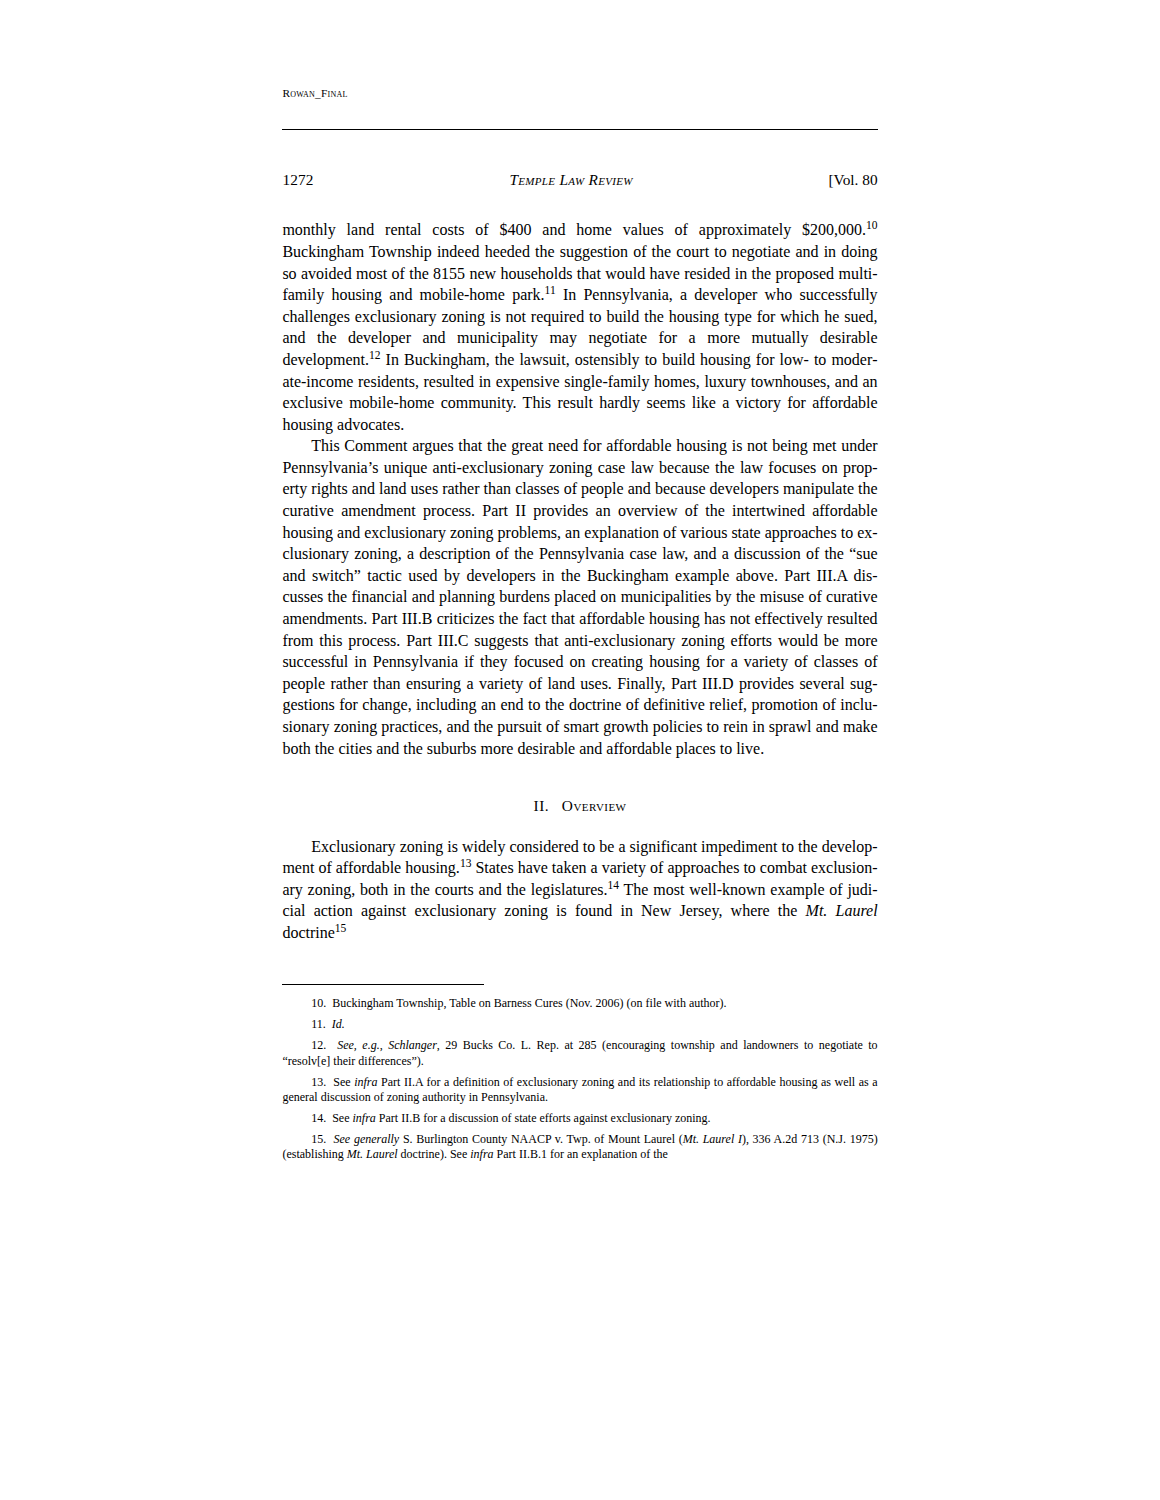Rowan_Final
1272 Temple Law Review [Vol. 80
monthly land rental costs of $400 and home values of approximately $200,000.10 Buckingham Township indeed heeded the suggestion of the court to negotiate and in doing so avoided most of the 8155 new households that would have resided in the proposed multifamily housing and mobile-home park.11 In Pennsylvania, a developer who successfully challenges exclusionary zoning is not required to build the housing type for which he sued, and the developer and municipality may negotiate for a more mutually desirable development.12 In Buckingham, the lawsuit, ostensibly to build housing for low- to moderate-income residents, resulted in expensive single-family homes, luxury townhouses, and an exclusive mobile-home community. This result hardly seems like a victory for affordable housing advocates.
This Comment argues that the great need for affordable housing is not being met under Pennsylvania’s unique anti-exclusionary zoning case law because the law focuses on property rights and land uses rather than classes of people and because developers manipulate the curative amendment process. Part II provides an overview of the intertwined affordable housing and exclusionary zoning problems, an explanation of various state approaches to exclusionary zoning, a description of the Pennsylvania case law, and a discussion of the “sue and switch” tactic used by developers in the Buckingham example above. Part III.A discusses the financial and planning burdens placed on municipalities by the misuse of curative amendments. Part III.B criticizes the fact that affordable housing has not effectively resulted from this process. Part III.C suggests that anti-exclusionary zoning efforts would be more successful in Pennsylvania if they focused on creating housing for a variety of classes of people rather than ensuring a variety of land uses. Finally, Part III.D provides several suggestions for change, including an end to the doctrine of definitive relief, promotion of inclusionary zoning practices, and the pursuit of smart growth policies to rein in sprawl and make both the cities and the suburbs more desirable and affordable places to live.
II. Overview
Exclusionary zoning is widely considered to be a significant impediment to the development of affordable housing.13 States have taken a variety of approaches to combat exclusionary zoning, both in the courts and the legislatures.14 The most well-known example of judicial action against exclusionary zoning is found in New Jersey, where the Mt. Laurel doctrine15
10. Buckingham Township, Table on Barness Cures (Nov. 2006) (on file with author).
11. Id.
12. See, e.g., Schlanger, 29 Bucks Co. L. Rep. at 285 (encouraging township and landowners to negotiate to “resolv[e] their differences”).
13. See infra Part II.A for a definition of exclusionary zoning and its relationship to affordable housing as well as a general discussion of zoning authority in Pennsylvania.
14. See infra Part II.B for a discussion of state efforts against exclusionary zoning.
15. See generally S. Burlington County NAACP v. Twp. of Mount Laurel (Mt. Laurel I), 336 A.2d 713 (N.J. 1975) (establishing Mt. Laurel doctrine). See infra Part II.B.1 for an explanation of the